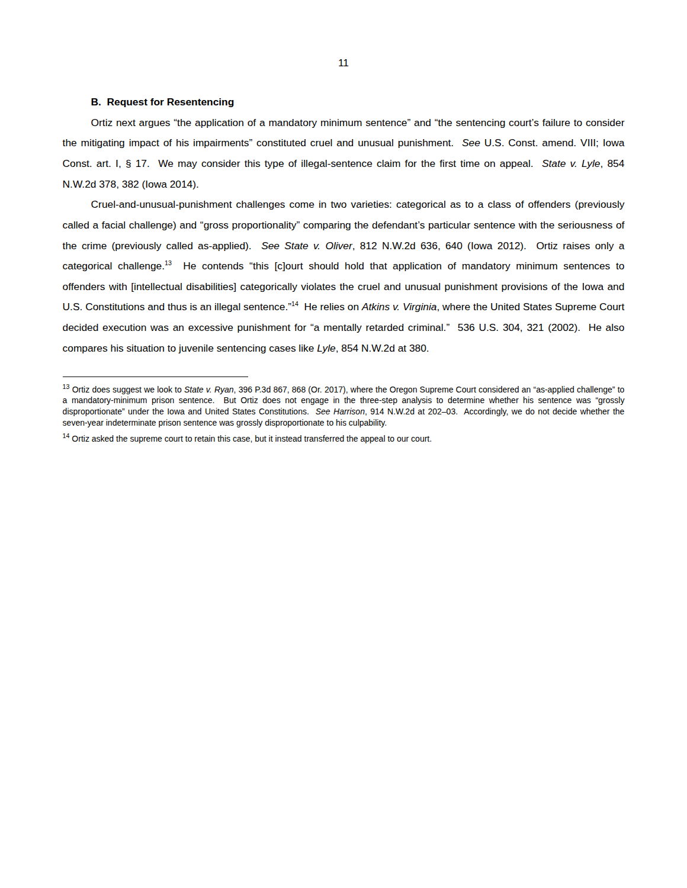11
B. Request for Resentencing
Ortiz next argues “the application of a mandatory minimum sentence” and “the sentencing court’s failure to consider the mitigating impact of his impairments” constituted cruel and unusual punishment. See U.S. Const. amend. VIII; Iowa Const. art. I, § 17. We may consider this type of illegal-sentence claim for the first time on appeal. State v. Lyle, 854 N.W.2d 378, 382 (Iowa 2014).
Cruel-and-unusual-punishment challenges come in two varieties: categorical as to a class of offenders (previously called a facial challenge) and “gross proportionality” comparing the defendant’s particular sentence with the seriousness of the crime (previously called as-applied). See State v. Oliver, 812 N.W.2d 636, 640 (Iowa 2012). Ortiz raises only a categorical challenge.13 He contends “this [c]ourt should hold that application of mandatory minimum sentences to offenders with [intellectual disabilities] categorically violates the cruel and unusual punishment provisions of the Iowa and U.S. Constitutions and thus is an illegal sentence.”14 He relies on Atkins v. Virginia, where the United States Supreme Court decided execution was an excessive punishment for “a mentally retarded criminal.” 536 U.S. 304, 321 (2002). He also compares his situation to juvenile sentencing cases like Lyle, 854 N.W.2d at 380.
13 Ortiz does suggest we look to State v. Ryan, 396 P.3d 867, 868 (Or. 2017), where the Oregon Supreme Court considered an “as-applied challenge” to a mandatory-minimum prison sentence. But Ortiz does not engage in the three-step analysis to determine whether his sentence was “grossly disproportionate” under the Iowa and United States Constitutions. See Harrison, 914 N.W.2d at 202–03. Accordingly, we do not decide whether the seven-year indeterminate prison sentence was grossly disproportionate to his culpability.
14 Ortiz asked the supreme court to retain this case, but it instead transferred the appeal to our court.